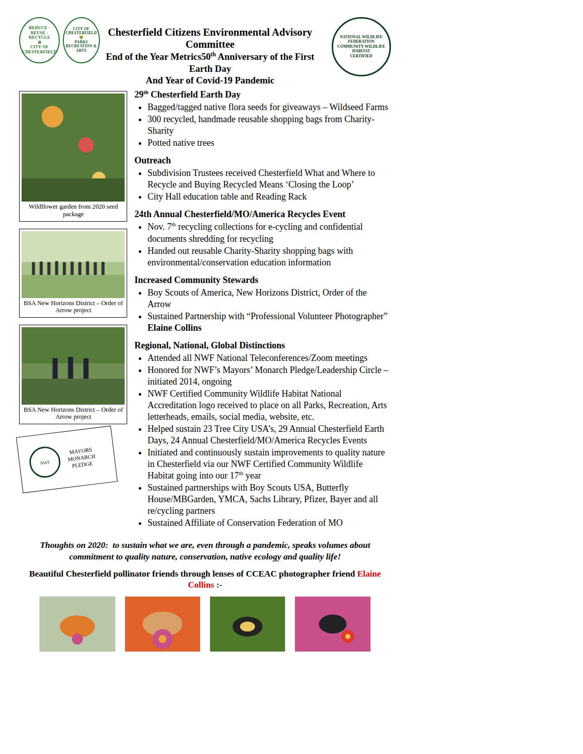REDUCE · REUSE · RECYCLE
♻
CITY OF CHESTERFIELD
CITY OF CHESTERFIELD
🌳
PARKS RECREATION & ARTS
Chesterfield Citizens Environmental Advisory Committee
End of the Year Metrics50th Anniversary of the First Earth Day
And Year of Covid-19 Pandemic
NATIONAL WILDLIFE FEDERATION
COMMUNITY WILDLIFE HABITAT
CERTIFIED
Wildflower garden from 2020 seed package
BSA New Horizons District – Order of Arrow project
BSA New Horizons District – Order of Arrow project
29th Chesterfield Earth Day
Bagged/tagged native flora seeds for giveaways – Wildseed Farms
300 recycled, handmade reusable shopping bags from Charity-Sharity
Potted native trees
Outreach
Subdivision Trustees received Chesterfield What and Where to Recycle and Buying Recycled Means ‘Closing the Loop’
City Hall education table and Reading Rack
24th Annual Chesterfield/MO/America Recycles Event
Nov. 7th recycling collections for e-cycling and confidential documents shredding for recycling
Handed out reusable Charity-Sharity shopping bags with environmental/conservation education information
Increased Community Stewards
Boy Scouts of America, New Horizons District, Order of the Arrow
Sustained Partnership with “Professional Volunteer Photographer” Elaine Collins
Regional, National, Global Distinctions
Attended all NWF National Teleconferences/Zoom meetings
Honored for NWF’s Mayors’ Monarch Pledge/Leadership Circle – initiated 2014, ongoing
NWF Certified Community Wildlife Habitat National Accreditation logo received to place on all Parks, Recreation, Arts letterheads, emails, social media, website, etc.
Helped sustain 23 Tree City USA’s, 29 Annual Chesterfield Earth Days, 24 Annual Chesterfield/MO/America Recycles Events
Initiated and continuously sustain improvements to quality nature in Chesterfield via our NWF Certified Community Wildlife Habitat going into our 17th year
Sustained partnerships with Boy Scouts USA, Butterfly House/MBGarden, YMCA, Sachs Library, Pfizer, Bayer and all re/cycling partners
Sustained Affiliate of Conservation Federation of MO
Thoughts on 2020: to sustain what we are, even through a pandemic, speaks volumes about commitment to quality nature, conservation, native ecology and quality life!
Beautiful Chesterfield pollinator friends through lenses of CCEAC photographer friend Elaine Collins :-